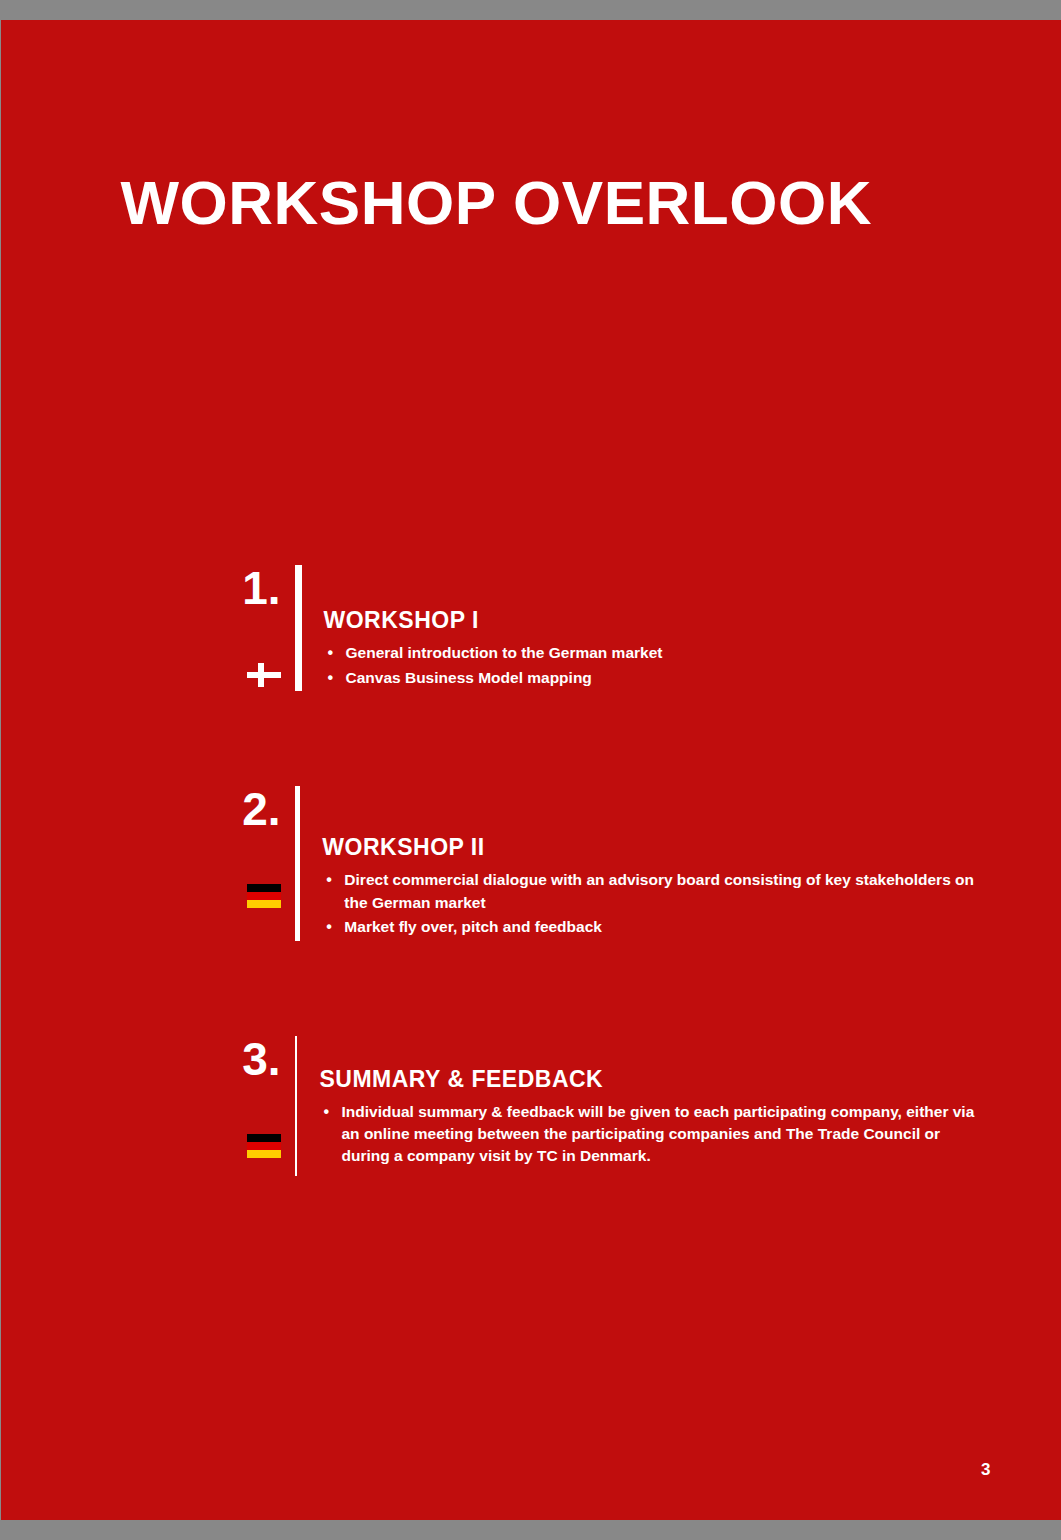WORKSHOP OVERLOOK
1.
WORKSHOP I
General introduction to the German market
Canvas Business Model mapping
2.
WORKSHOP II
Direct commercial dialogue with an advisory board consisting of key stakeholders on the German market
Market fly over, pitch and feedback
3.
SUMMARY & FEEDBACK
Individual summary & feedback will be given to each participating company, either via an online meeting between the participating companies and The Trade Council or during a company visit by TC in Denmark.
3